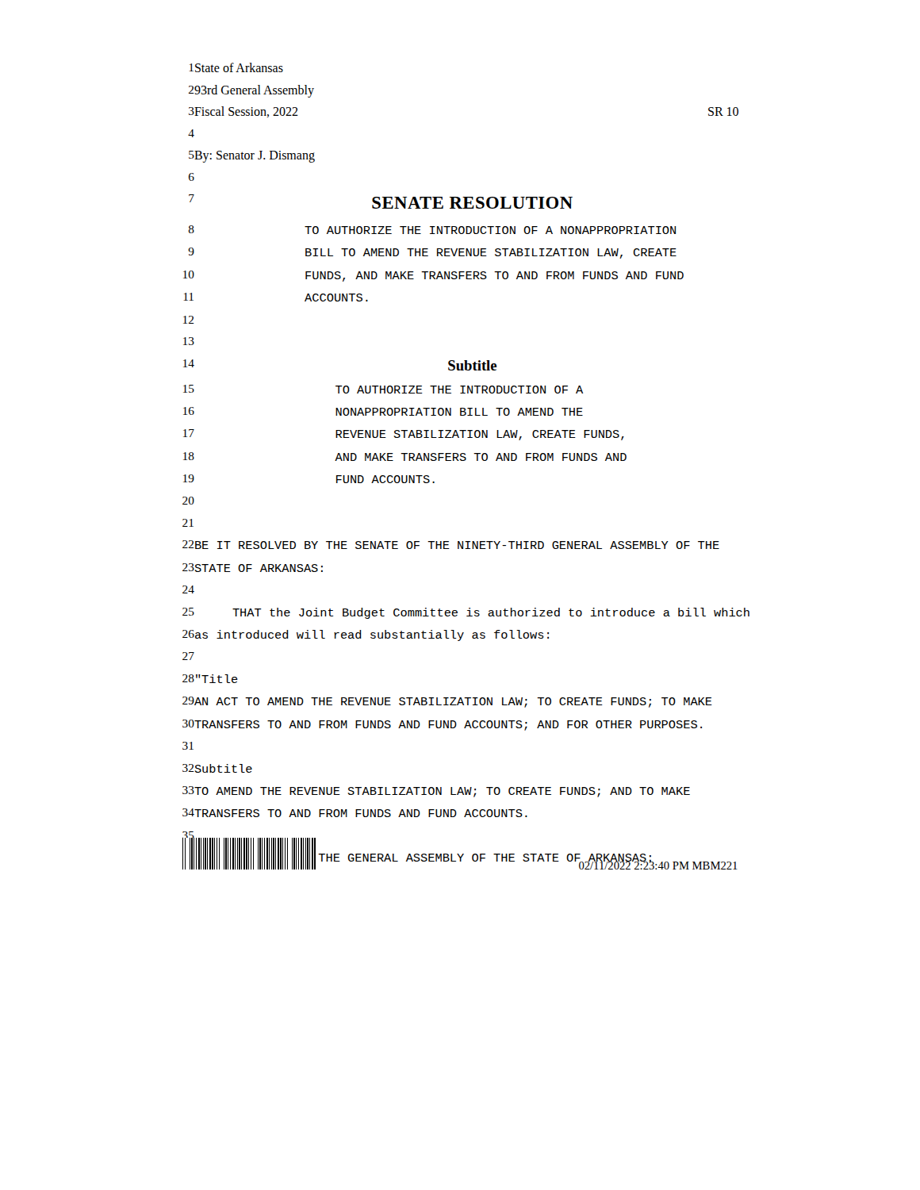| 1 | State of Arkansas |
| 2 | 93rd General Assembly |
| 3 | Fiscal Session, 2022 SR 10 |
| 4 | |
| 5 | By: Senator J. Dismang |
| 6 | |
| 7 | SENATE RESOLUTION |
| 8 | TO AUTHORIZE THE INTRODUCTION OF A NONAPPROPRIATION |
| 9 | BILL TO AMEND THE REVENUE STABILIZATION LAW, CREATE |
| 10 | FUNDS, AND MAKE TRANSFERS TO AND FROM FUNDS AND FUND |
| 11 | ACCOUNTS. |
| 12 | |
| 13 | |
| 14 | Subtitle |
| 15 | TO AUTHORIZE THE INTRODUCTION OF A |
| 16 | NONAPPROPRIATION BILL TO AMEND THE |
| 17 | REVENUE STABILIZATION LAW, CREATE FUNDS, |
| 18 | AND MAKE TRANSFERS TO AND FROM FUNDS AND |
| 19 | FUND ACCOUNTS. |
| 20 | |
| 21 | |
| 22 | BE IT RESOLVED BY THE SENATE OF THE NINETY-THIRD GENERAL ASSEMBLY OF THE |
| 23 | STATE OF ARKANSAS: |
| 24 | |
| 25 | THAT the Joint Budget Committee is authorized to introduce a bill which |
| 26 | as introduced will read substantially as follows: |
| 27 | |
| 28 | "Title |
| 29 | AN ACT TO AMEND THE REVENUE STABILIZATION LAW; TO CREATE FUNDS; TO MAKE |
| 30 | TRANSFERS TO AND FROM FUNDS AND FUND ACCOUNTS; AND FOR OTHER PURPOSES. |
| 31 | |
| 32 | Subtitle |
| 33 | TO AMEND THE REVENUE STABILIZATION LAW; TO CREATE FUNDS; AND TO MAKE |
| 34 | TRANSFERS TO AND FROM FUNDS AND FUND ACCOUNTS. |
| 35 | |
| 36 | BE IT ENACTED BY THE GENERAL ASSEMBLY OF THE STATE OF ARKANSAS: |
02/11/2022 2:23:40 PM MBM221